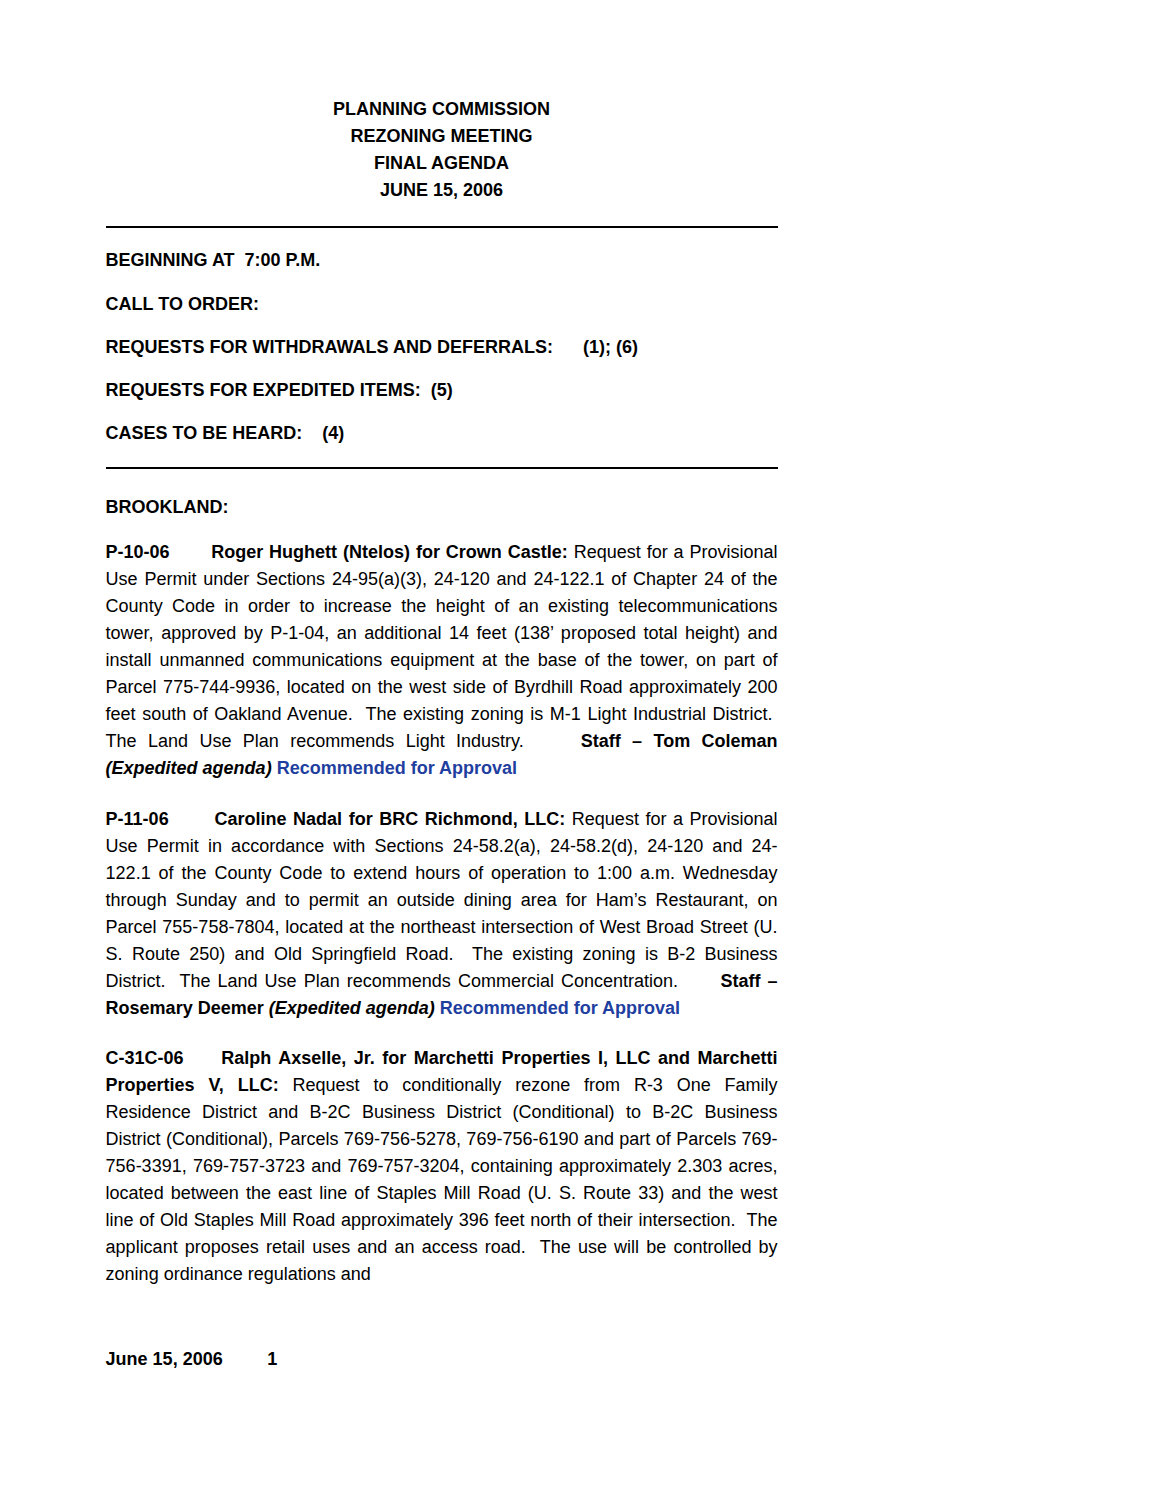PLANNING COMMISSION
REZONING MEETING
FINAL AGENDA
JUNE 15, 2006
BEGINNING AT 7:00 P.M.
CALL TO ORDER:
REQUESTS FOR WITHDRAWALS AND DEFERRALS: (1); (6)
REQUESTS FOR EXPEDITED ITEMS: (5)
CASES TO BE HEARD: (4)
BROOKLAND:
P-10-06 Roger Hughett (Ntelos) for Crown Castle: Request for a Provisional Use Permit under Sections 24-95(a)(3), 24-120 and 24-122.1 of Chapter 24 of the County Code in order to increase the height of an existing telecommunications tower, approved by P-1-04, an additional 14 feet (138’ proposed total height) and install unmanned communications equipment at the base of the tower, on part of Parcel 775-744-9936, located on the west side of Byrdhill Road approximately 200 feet south of Oakland Avenue. The existing zoning is M-1 Light Industrial District. The Land Use Plan recommends Light Industry. Staff – Tom Coleman (Expedited agenda) Recommended for Approval
P-11-06 Caroline Nadal for BRC Richmond, LLC: Request for a Provisional Use Permit in accordance with Sections 24-58.2(a), 24-58.2(d), 24-120 and 24-122.1 of the County Code to extend hours of operation to 1:00 a.m. Wednesday through Sunday and to permit an outside dining area for Ham’s Restaurant, on Parcel 755-758-7804, located at the northeast intersection of West Broad Street (U. S. Route 250) and Old Springfield Road. The existing zoning is B-2 Business District. The Land Use Plan recommends Commercial Concentration. Staff – Rosemary Deemer (Expedited agenda) Recommended for Approval
C-31C-06 Ralph Axselle, Jr. for Marchetti Properties I, LLC and Marchetti Properties V, LLC: Request to conditionally rezone from R-3 One Family Residence District and B-2C Business District (Conditional) to B-2C Business District (Conditional), Parcels 769-756-5278, 769-756-6190 and part of Parcels 769-756-3391, 769-757-3723 and 769-757-3204, containing approximately 2.303 acres, located between the east line of Staples Mill Road (U. S. Route 33) and the west line of Old Staples Mill Road approximately 396 feet north of their intersection. The applicant proposes retail uses and an access road. The use will be controlled by zoning ordinance regulations and
June 15, 2006 1